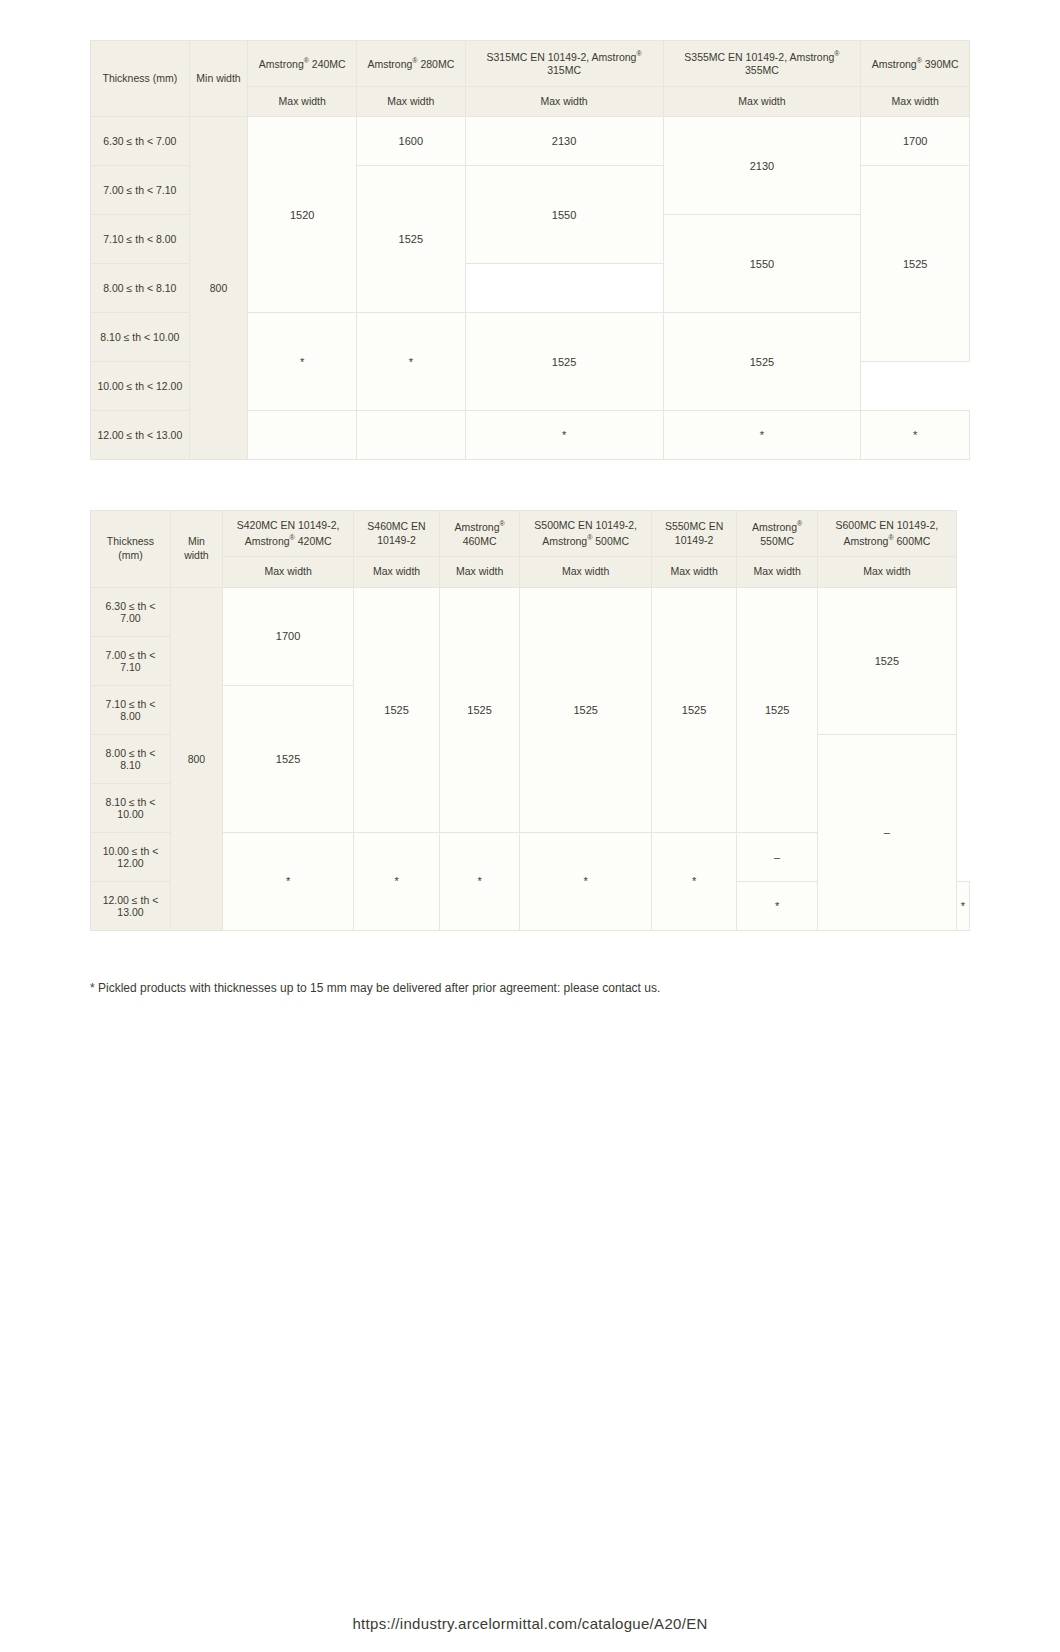| Thickness (mm) | Min width | Amstrong ® 240MC | Amstrong ® 280MC | S315MC EN 10149-2, Amstrong ® 315MC | S355MC EN 10149-2, Amstrong ® 355MC | Amstrong ® 390MC |
| --- | --- | --- | --- | --- | --- | --- |
| Max width | Max width | Max width | Max width | Max width |
| 6.30 ≤ th < 7.00 | 800 | 1520 | 1600 | 2130 | 2130 | 1700 |
| 7.00 ≤ th < 7.10 | 1525 | 1550 | 1525 |
| 7.10 ≤ th < 8.00 | 1550 |
| 8.00 ≤ th < 8.10 |
| 8.10 ≤ th < 10.00 | * | * | 1525 | 1525 |
| 10.00 ≤ th < 12.00 |
| 12.00 ≤ th < 13.00 | | | * | * | * |
| Thickness (mm) | Min width | S420MC EN 10149-2, Amstrong ® 420MC | S460MC EN 10149-2 | Amstrong ® 460MC | S500MC EN 10149-2, Amstrong ® 500MC | S550MC EN 10149-2 | Amstrong ® 550MC | S600MC EN 10149-2, Amstrong ® 600MC |
| --- | --- | --- | --- | --- | --- | --- | --- | --- |
| Max width | Max width | Max width | Max width | Max width | Max width | Max width |
| 6.30 ≤ th < 7.00 | 800 | 1700 | 1525 | 1525 | 1525 | 1525 | 1525 | 1525 |
| 7.00 ≤ th < 7.10 |
| 7.10 ≤ th < 8.00 | 1525 |
| 8.00 ≤ th < 8.10 | – |
| 8.10 ≤ th < 10.00 |
| 10.00 ≤ th < 12.00 | * | * | * | * | * | – |
| 12.00 ≤ th < 13.00 | * | * |
* Pickled products with thicknesses up to 15 mm may be delivered after prior agreement: please contact us.
https://industry.arcelormittal.com/catalogue/A20/EN